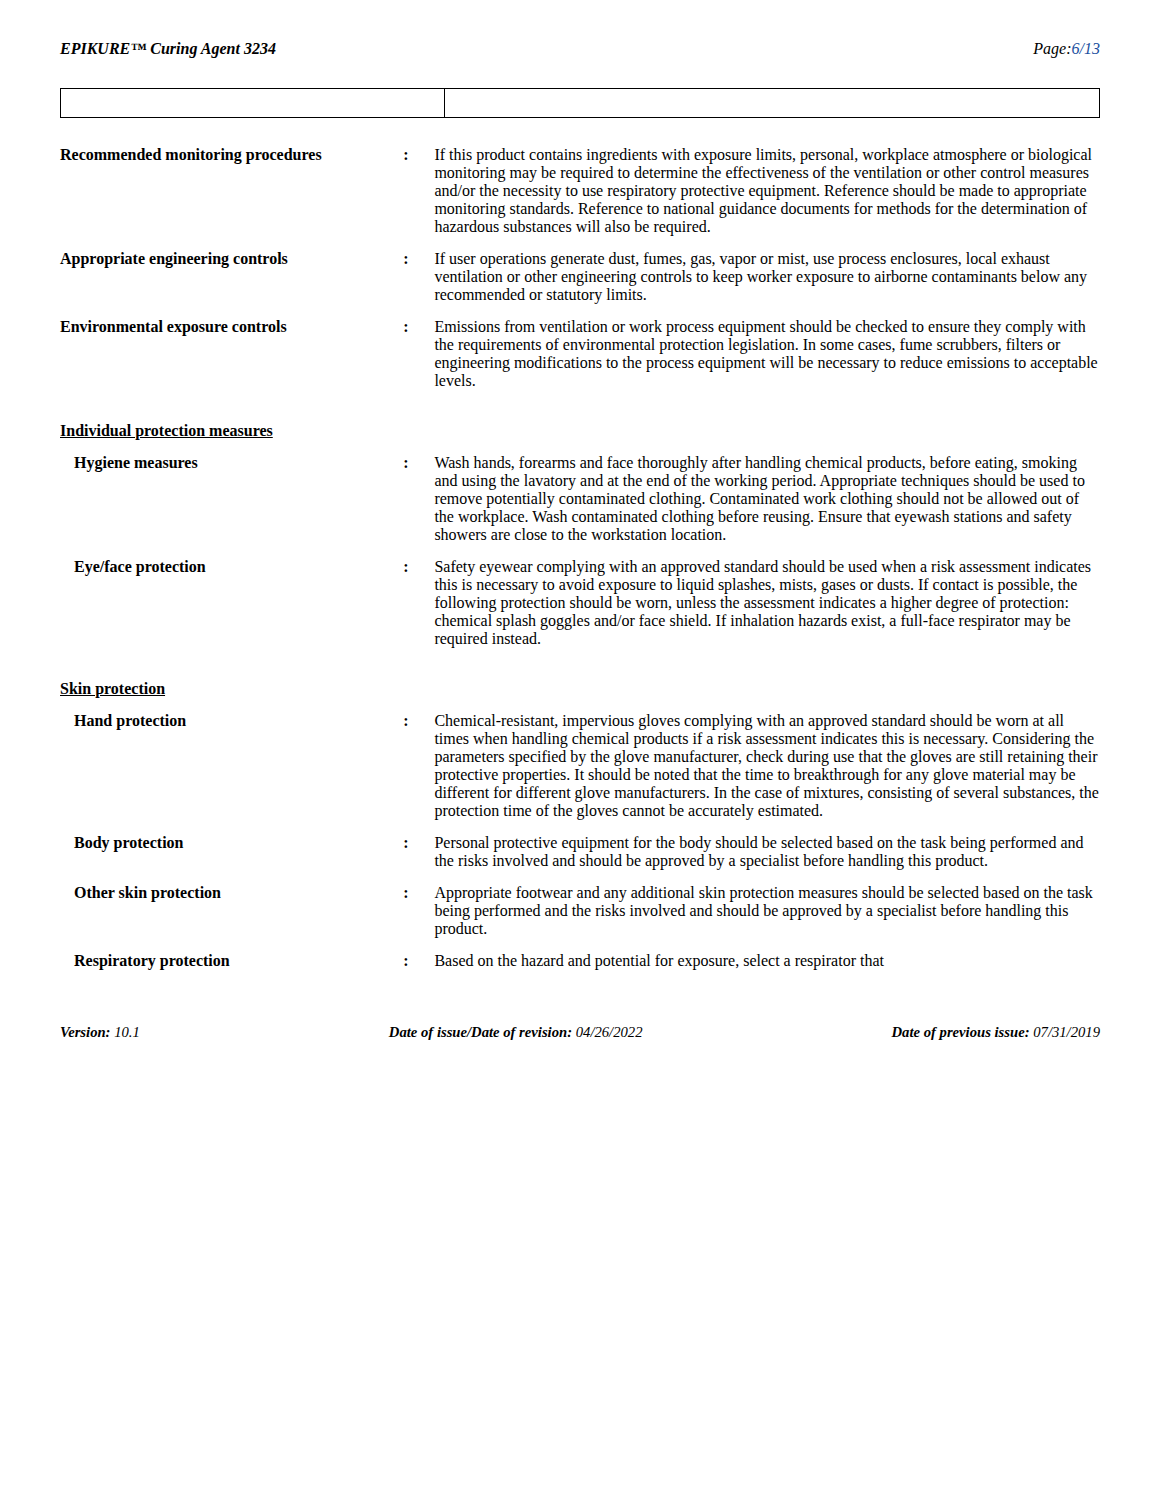EPIKURE™ Curing Agent 3234 Page:6/13
| Recommended monitoring procedures | : | If this product contains ingredients with exposure limits, personal, workplace atmosphere or biological monitoring may be required to determine the effectiveness of the ventilation or other control measures and/or the necessity to use respiratory protective equipment. Reference should be made to appropriate monitoring standards. Reference to national guidance documents for methods for the determination of hazardous substances will also be required. |
| Appropriate engineering controls | : | If user operations generate dust, fumes, gas, vapor or mist, use process enclosures, local exhaust ventilation or other engineering controls to keep worker exposure to airborne contaminants below any recommended or statutory limits. |
| Environmental exposure controls | : | Emissions from ventilation or work process equipment should be checked to ensure they comply with the requirements of environmental protection legislation. In some cases, fume scrubbers, filters or engineering modifications to the process equipment will be necessary to reduce emissions to acceptable levels. |
Individual protection measures
| Hygiene measures | : | Wash hands, forearms and face thoroughly after handling chemical products, before eating, smoking and using the lavatory and at the end of the working period. Appropriate techniques should be used to remove potentially contaminated clothing. Contaminated work clothing should not be allowed out of the workplace. Wash contaminated clothing before reusing. Ensure that eyewash stations and safety showers are close to the workstation location. |
| Eye/face protection | : | Safety eyewear complying with an approved standard should be used when a risk assessment indicates this is necessary to avoid exposure to liquid splashes, mists, gases or dusts. If contact is possible, the following protection should be worn, unless the assessment indicates a higher degree of protection: chemical splash goggles and/or face shield. If inhalation hazards exist, a full-face respirator may be required instead. |
Skin protection
| Hand protection | : | Chemical-resistant, impervious gloves complying with an approved standard should be worn at all times when handling chemical products if a risk assessment indicates this is necessary. Considering the parameters specified by the glove manufacturer, check during use that the gloves are still retaining their protective properties. It should be noted that the time to breakthrough for any glove material may be different for different glove manufacturers. In the case of mixtures, consisting of several substances, the protection time of the gloves cannot be accurately estimated. |
| Body protection | : | Personal protective equipment for the body should be selected based on the task being performed and the risks involved and should be approved by a specialist before handling this product. |
| Other skin protection | : | Appropriate footwear and any additional skin protection measures should be selected based on the task being performed and the risks involved and should be approved by a specialist before handling this product. |
| Respiratory protection | : | Based on the hazard and potential for exposure, select a respirator that |
Version: 10.1 Date of issue/Date of revision: 04/26/2022 Date of previous issue: 07/31/2019